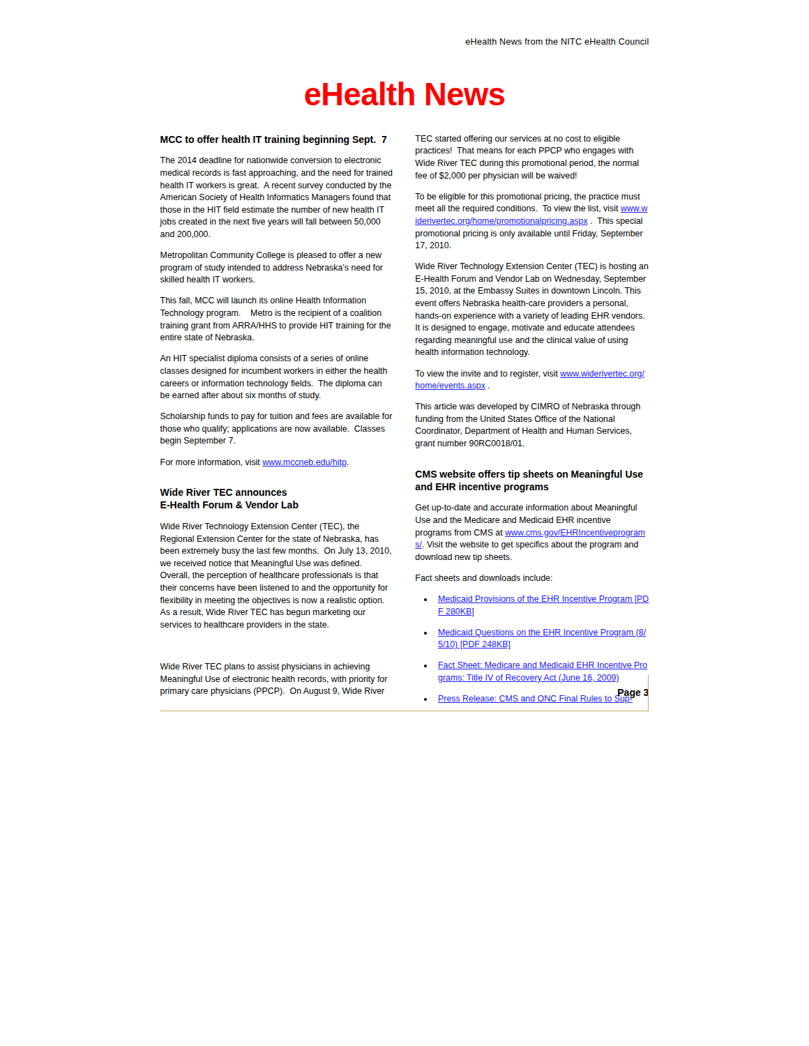eHealth News from the NITC eHealth Council
eHealth News
MCC to offer health IT training beginning Sept. 7
The 2014 deadline for nationwide conversion to electronic medical records is fast approaching, and the need for trained health IT workers is great. A recent survey conducted by the American Society of Health Informatics Managers found that those in the HIT field estimate the number of new health IT jobs created in the next five years will fall between 50,000 and 200,000.
Metropolitan Community College is pleased to offer a new program of study intended to address Nebraska’s need for skilled health IT workers.
This fall, MCC will launch its online Health Information Technology program. Metro is the recipient of a coalition training grant from ARRA/HHS to provide HIT training for the entire state of Nebraska.
An HIT specialist diploma consists of a series of online classes designed for incumbent workers in either the health careers or information technology fields. The diploma can be earned after about six months of study.
Scholarship funds to pay for tuition and fees are available for those who qualify; applications are now available. Classes begin September 7.
For more information, visit www.mccneb.edu/hitp.
Wide River TEC announces
E-Health Forum & Vendor Lab
Wide River Technology Extension Center (TEC), the Regional Extension Center for the state of Nebraska, has been extremely busy the last few months. On July 13, 2010, we received notice that Meaningful Use was defined. Overall, the perception of healthcare professionals is that their concerns have been listened to and the opportunity for flexibility in meeting the objectives is now a realistic option. As a result, Wide River TEC has begun marketing our services to healthcare providers in the state.
Wide River TEC plans to assist physicians in achieving Meaningful Use of electronic health records, with priority for primary care physicians (PPCP). On August 9, Wide River TEC started offering our services at no cost to eligible practices! That means for each PPCP who engages with Wide River TEC during this promotional period, the normal fee of $2,000 per physician will be waived!
To be eligible for this promotional pricing, the practice must meet all the required conditions. To view the list, visit www.widerivertec.org/home/promotionalpricing.aspx . This special promotional pricing is only available until Friday, September 17, 2010.
Wide River Technology Extension Center (TEC) is hosting an E-Health Forum and Vendor Lab on Wednesday, September 15, 2010, at the Embassy Suites in downtown Lincoln. This event offers Nebraska health-care providers a personal, hands-on experience with a variety of leading EHR vendors. It is designed to engage, motivate and educate attendees regarding meaningful use and the clinical value of using health information technology.
To view the invite and to register, visit www.widerivertec.org/home/events.aspx .
This article was developed by CIMRO of Nebraska through funding from the United States Office of the National Coordinator, Department of Health and Human Services, grant number 90RC0018/01.
CMS website offers tip sheets on Meaningful Use and EHR incentive programs
Get up-to-date and accurate information about Meaningful Use and the Medicare and Medicaid EHR incentive programs from CMS at www.cms.gov/EHRIncentiveprograms/. Visit the website to get specifics about the program and download new tip sheets.
Fact sheets and downloads include:
Medicaid Provisions of the EHR Incentive Program [PDF 280KB]
Medicaid Questions on the EHR Incentive Program (8/5/10) [PDF 248KB]
Fact Sheet: Medicare and Medicaid EHR Incentive Programs: Title IV of Recovery Act (June 16, 2009)
Press Release: CMS and ONC Final Rules to Sup-
Page 3